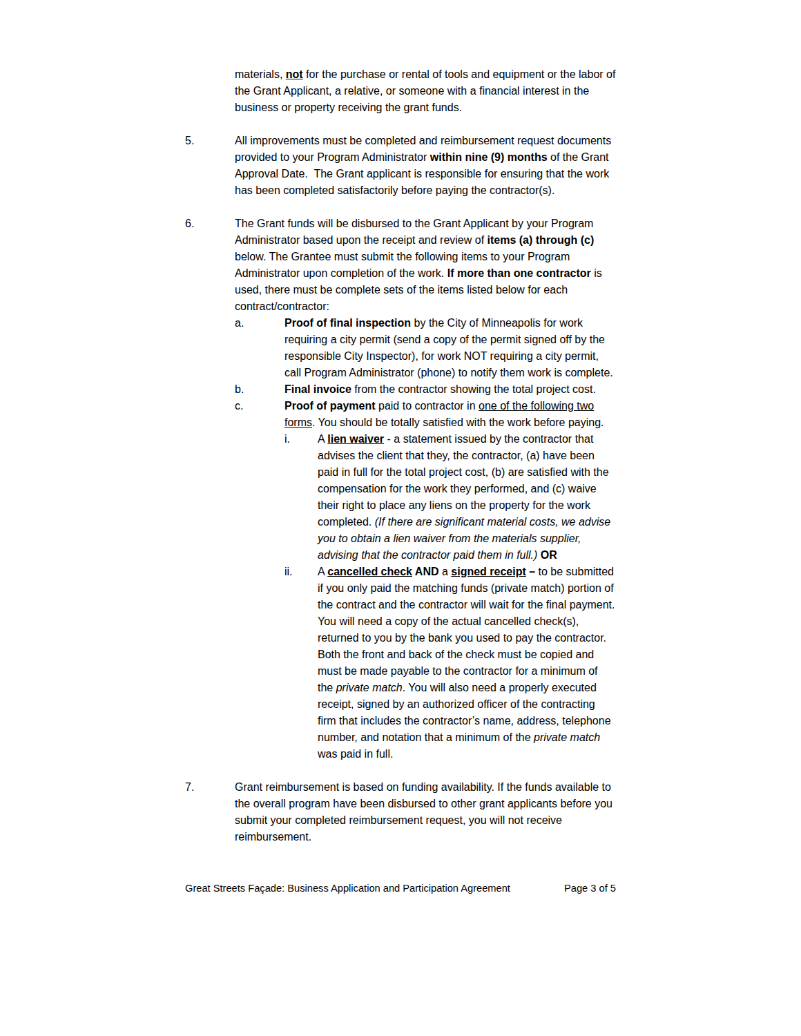materials, not for the purchase or rental of tools and equipment or the labor of the Grant Applicant, a relative, or someone with a financial interest in the business or property receiving the grant funds.
5. All improvements must be completed and reimbursement request documents provided to your Program Administrator within nine (9) months of the Grant Approval Date. The Grant applicant is responsible for ensuring that the work has been completed satisfactorily before paying the contractor(s).
6. The Grant funds will be disbursed to the Grant Applicant by your Program Administrator based upon the receipt and review of items (a) through (c) below. The Grantee must submit the following items to your Program Administrator upon completion of the work. If more than one contractor is used, there must be complete sets of the items listed below for each contract/contractor:
a. Proof of final inspection by the City of Minneapolis for work requiring a city permit (send a copy of the permit signed off by the responsible City Inspector), for work NOT requiring a city permit, call Program Administrator (phone) to notify them work is complete.
b. Final invoice from the contractor showing the total project cost.
c. Proof of payment paid to contractor in one of the following two forms. You should be totally satisfied with the work before paying.
i. A lien waiver - a statement issued by the contractor that advises the client that they, the contractor, (a) have been paid in full for the total project cost, (b) are satisfied with the compensation for the work they performed, and (c) waive their right to place any liens on the property for the work completed. (If there are significant material costs, we advise you to obtain a lien waiver from the materials supplier, advising that the contractor paid them in full.) OR
ii. A cancelled check AND a signed receipt – to be submitted if you only paid the matching funds (private match) portion of the contract and the contractor will wait for the final payment. You will need a copy of the actual cancelled check(s), returned to you by the bank you used to pay the contractor. Both the front and back of the check must be copied and must be made payable to the contractor for a minimum of the private match. You will also need a properly executed receipt, signed by an authorized officer of the contracting firm that includes the contractor’s name, address, telephone number, and notation that a minimum of the private match was paid in full.
7. Grant reimbursement is based on funding availability. If the funds available to the overall program have been disbursed to other grant applicants before you submit your completed reimbursement request, you will not receive reimbursement.
Great Streets Façade: Business Application and Participation Agreement Page 3 of 5